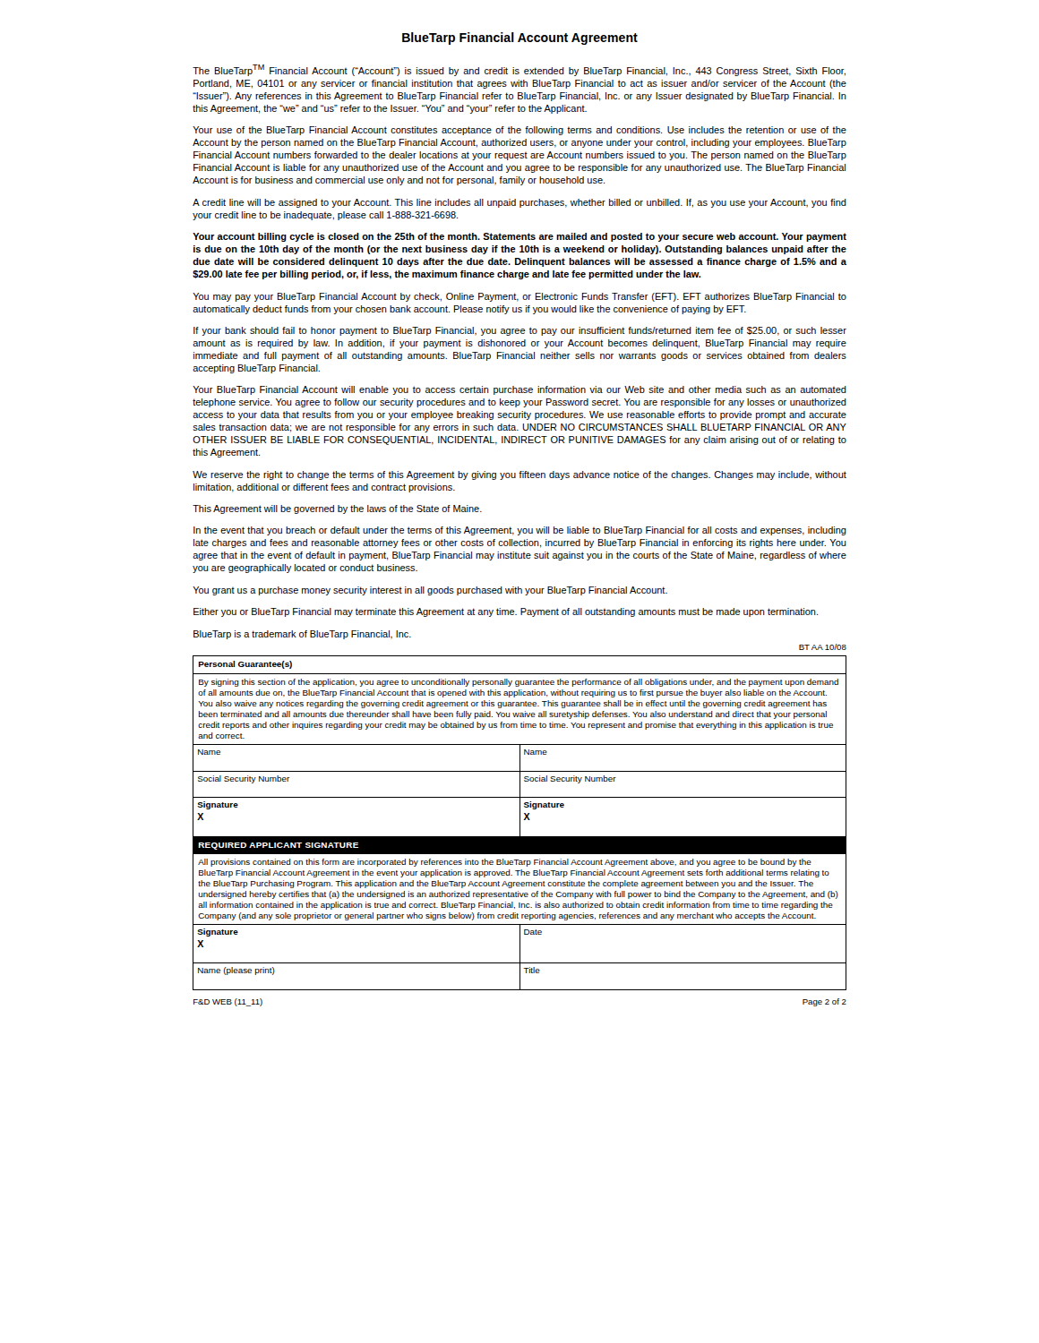BlueTarp Financial Account Agreement
The BlueTarpTM Financial Account (“Account”) is issued by and credit is extended by BlueTarp Financial, Inc., 443 Congress Street, Sixth Floor, Portland, ME, 04101 or any servicer or financial institution that agrees with BlueTarp Financial to act as issuer and/or servicer of the Account (the “Issuer”). Any references in this Agreement to BlueTarp Financial refer to BlueTarp Financial, Inc. or any Issuer designated by BlueTarp Financial. In this Agreement, the “we” and “us” refer to the Issuer. “You” and “your” refer to the Applicant.
Your use of the BlueTarp Financial Account constitutes acceptance of the following terms and conditions. Use includes the retention or use of the Account by the person named on the BlueTarp Financial Account, authorized users, or anyone under your control, including your employees. BlueTarp Financial Account numbers forwarded to the dealer locations at your request are Account numbers issued to you. The person named on the BlueTarp Financial Account is liable for any unauthorized use of the Account and you agree to be responsible for any unauthorized use. The BlueTarp Financial Account is for business and commercial use only and not for personal, family or household use.
A credit line will be assigned to your Account. This line includes all unpaid purchases, whether billed or unbilled. If, as you use your Account, you find your credit line to be inadequate, please call 1-888-321-6698.
Your account billing cycle is closed on the 25th of the month. Statements are mailed and posted to your secure web account. Your payment is due on the 10th day of the month (or the next business day if the 10th is a weekend or holiday). Outstanding balances unpaid after the due date will be considered delinquent 10 days after the due date. Delinquent balances will be assessed a finance charge of 1.5% and a $29.00 late fee per billing period, or, if less, the maximum finance charge and late fee permitted under the law.
You may pay your BlueTarp Financial Account by check, Online Payment, or Electronic Funds Transfer (EFT). EFT authorizes BlueTarp Financial to automatically deduct funds from your chosen bank account. Please notify us if you would like the convenience of paying by EFT.
If your bank should fail to honor payment to BlueTarp Financial, you agree to pay our insufficient funds/returned item fee of $25.00, or such lesser amount as is required by law. In addition, if your payment is dishonored or your Account becomes delinquent, BlueTarp Financial may require immediate and full payment of all outstanding amounts. BlueTarp Financial neither sells nor warrants goods or services obtained from dealers accepting BlueTarp Financial.
Your BlueTarp Financial Account will enable you to access certain purchase information via our Web site and other media such as an automated telephone service. You agree to follow our security procedures and to keep your Password secret. You are responsible for any losses or unauthorized access to your data that results from you or your employee breaking security procedures. We use reasonable efforts to provide prompt and accurate sales transaction data; we are not responsible for any errors in such data. UNDER NO CIRCUMSTANCES SHALL BLUETARP FINANCIAL OR ANY OTHER ISSUER BE LIABLE FOR CONSEQUENTIAL, INCIDENTAL, INDIRECT OR PUNITIVE DAMAGES for any claim arising out of or relating to this Agreement.
We reserve the right to change the terms of this Agreement by giving you fifteen days advance notice of the changes. Changes may include, without limitation, additional or different fees and contract provisions.
This Agreement will be governed by the laws of the State of Maine.
In the event that you breach or default under the terms of this Agreement, you will be liable to BlueTarp Financial for all costs and expenses, including late charges and fees and reasonable attorney fees or other costs of collection, incurred by BlueTarp Financial in enforcing its rights here under. You agree that in the event of default in payment, BlueTarp Financial may institute suit against you in the courts of the State of Maine, regardless of where you are geographically located or conduct business.
You grant us a purchase money security interest in all goods purchased with your BlueTarp Financial Account.
Either you or BlueTarp Financial may terminate this Agreement at any time. Payment of all outstanding amounts must be made upon termination.
BlueTarp is a trademark of BlueTarp Financial, Inc.
BT AA 10/08
| Personal Guarantee(s) |
| By signing this section of the application, you agree to unconditionally personally guarantee the performance of all obligations under, and the payment upon demand of all amounts due on, the BlueTarp Financial Account that is opened with this application, without requiring us to first pursue the buyer also liable on the Account. You also waive any notices regarding the governing credit agreement or this guarantee. This guarantee shall be in effect until the governing credit agreement has been terminated and all amounts due thereunder shall have been fully paid. You waive all suretyship defenses. You also understand and direct that your personal credit reports and other inquires regarding your credit may be obtained by us from time to time. You represent and promise that everything in this application is true and correct. |
| Name | Name |
| Social Security Number | Social Security Number |
| Signature X | Signature X |
| REQUIRED APPLICANT SIGNATURE |
| All provisions contained on this form are incorporated by references into the BlueTarp Financial Account Agreement above, and you agree to be bound by the BlueTarp Financial Account Agreement in the event your application is approved. The BlueTarp Financial Account Agreement sets forth additional terms relating to the BlueTarp Purchasing Program. This application and the BlueTarp Account Agreement constitute the complete agreement between you and the Issuer. The undersigned hereby certifies that (a) the undersigned is an authorized representative of the Company with full power to bind the Company to the Agreement, and (b) all information contained in the application is true and correct. BlueTarp Financial, Inc. is also authorized to obtain credit information from time to time regarding the Company (and any sole proprietor or general partner who signs below) from credit reporting agencies, references and any merchant who accepts the Account. |
| Signature X | Date |
| Name (please print) | Title |
F&D WEB (11_11) Page 2 of 2